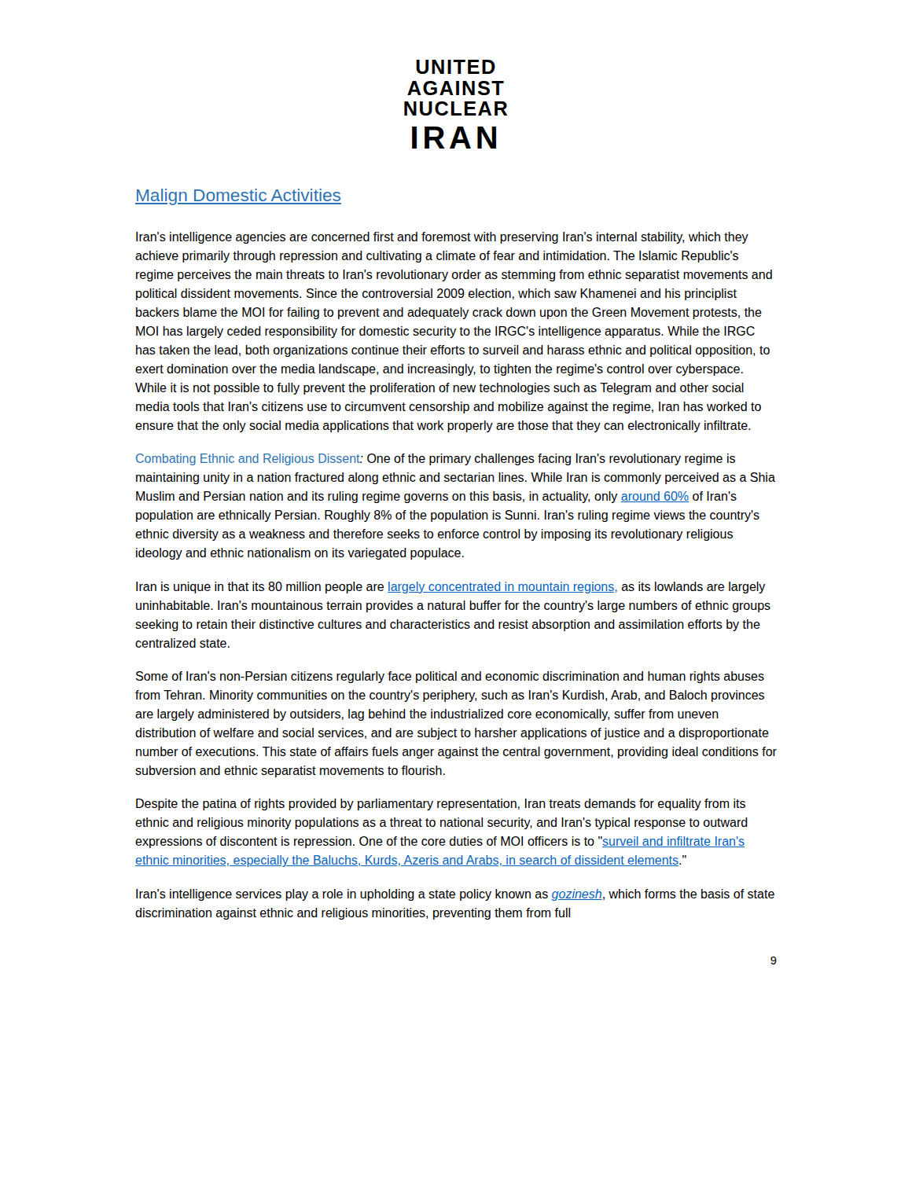UNITED AGAINST NUCLEAR IRAN
Malign Domestic Activities
Iran's intelligence agencies are concerned first and foremost with preserving Iran's internal stability, which they achieve primarily through repression and cultivating a climate of fear and intimidation. The Islamic Republic's regime perceives the main threats to Iran's revolutionary order as stemming from ethnic separatist movements and political dissident movements. Since the controversial 2009 election, which saw Khamenei and his principlist backers blame the MOI for failing to prevent and adequately crack down upon the Green Movement protests, the MOI has largely ceded responsibility for domestic security to the IRGC's intelligence apparatus. While the IRGC has taken the lead, both organizations continue their efforts to surveil and harass ethnic and political opposition, to exert domination over the media landscape, and increasingly, to tighten the regime's control over cyberspace. While it is not possible to fully prevent the proliferation of new technologies such as Telegram and other social media tools that Iran's citizens use to circumvent censorship and mobilize against the regime, Iran has worked to ensure that the only social media applications that work properly are those that they can electronically infiltrate.
Combating Ethnic and Religious Dissent
: One of the primary challenges facing Iran's revolutionary regime is maintaining unity in a nation fractured along ethnic and sectarian lines. While Iran is commonly perceived as a Shia Muslim and Persian nation and its ruling regime governs on this basis, in actuality, only around 60% of Iran's population are ethnically Persian. Roughly 8% of the population is Sunni. Iran's ruling regime views the country's ethnic diversity as a weakness and therefore seeks to enforce control by imposing its revolutionary religious ideology and ethnic nationalism on its variegated populace.
Iran is unique in that its 80 million people are largely concentrated in mountain regions, as its lowlands are largely uninhabitable. Iran's mountainous terrain provides a natural buffer for the country's large numbers of ethnic groups seeking to retain their distinctive cultures and characteristics and resist absorption and assimilation efforts by the centralized state.
Some of Iran's non-Persian citizens regularly face political and economic discrimination and human rights abuses from Tehran. Minority communities on the country's periphery, such as Iran's Kurdish, Arab, and Baloch provinces are largely administered by outsiders, lag behind the industrialized core economically, suffer from uneven distribution of welfare and social services, and are subject to harsher applications of justice and a disproportionate number of executions. This state of affairs fuels anger against the central government, providing ideal conditions for subversion and ethnic separatist movements to flourish.
Despite the patina of rights provided by parliamentary representation, Iran treats demands for equality from its ethnic and religious minority populations as a threat to national security, and Iran's typical response to outward expressions of discontent is repression. One of the core duties of MOI officers is to "surveil and infiltrate Iran's ethnic minorities, especially the Baluchs, Kurds, Azeris and Arabs, in search of dissident elements."
Iran's intelligence services play a role in upholding a state policy known as gozinesh, which forms the basis of state discrimination against ethnic and religious minorities, preventing them from full
9